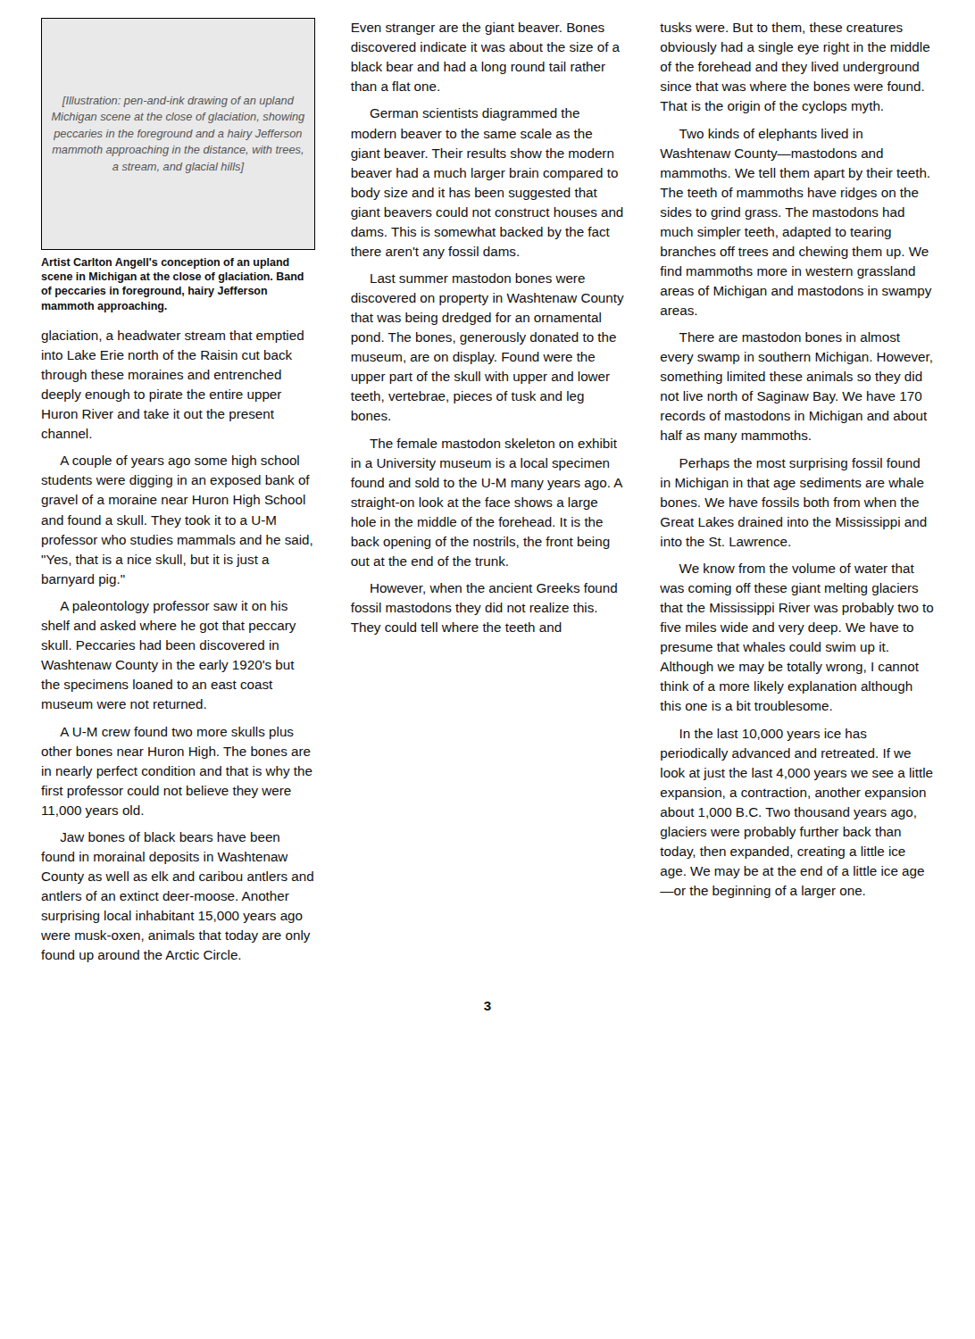[Illustration: pen-and-ink drawing of an upland Michigan scene at the close of glaciation, showing peccaries in the foreground and a hairy Jefferson mammoth approaching in the distance, with trees, a stream, and glacial hills]
Artist Carlton Angell's conception of an upland scene in Michigan at the close of glaciation. Band of peccaries in foreground, hairy Jefferson mammoth approaching.
glaciation, a headwater stream that emptied into Lake Erie north of the Raisin cut back through these moraines and entrenched deeply enough to pirate the entire upper Huron River and take it out the present channel.
A couple of years ago some high school students were digging in an exposed bank of gravel of a moraine near Huron High School and found a skull. They took it to a U-M professor who studies mammals and he said, "Yes, that is a nice skull, but it is just a barnyard pig."
A paleontology professor saw it on his shelf and asked where he got that peccary skull. Peccaries had been discovered in Washtenaw County in the early 1920's but the specimens loaned to an east coast museum were not returned.
A U-M crew found two more skulls plus other bones near Huron High. The bones are in nearly perfect condition and that is why the first professor could not believe they were 11,000 years old.
Jaw bones of black bears have been found in morainal deposits in Washtenaw County as well as elk and caribou antlers and antlers of an extinct deer-moose. Another surprising local inhabitant 15,000 years ago were musk-oxen, animals that today are only found up around the Arctic Circle.
Even stranger are the giant beaver. Bones discovered indicate it was about the size of a black bear and had a long round tail rather than a flat one.
German scientists diagrammed the modern beaver to the same scale as the giant beaver. Their results show the modern beaver had a much larger brain compared to body size and it has been suggested that giant beavers could not construct houses and dams. This is somewhat backed by the fact there aren't any fossil dams.
Last summer mastodon bones were discovered on property in Washtenaw County that was being dredged for an ornamental pond. The bones, generously donated to the museum, are on display. Found were the upper part of the skull with upper and lower teeth, vertebrae, pieces of tusk and leg bones.
The female mastodon skeleton on exhibit in a University museum is a local specimen found and sold to the U-M many years ago. A straight-on look at the face shows a large hole in the middle of the forehead. It is the back opening of the nostrils, the front being out at the end of the trunk.
However, when the ancient Greeks found fossil mastodons they did not realize this. They could tell where the teeth and
tusks were. But to them, these creatures obviously had a single eye right in the middle of the forehead and they lived underground since that was where the bones were found. That is the origin of the cyclops myth.
Two kinds of elephants lived in Washtenaw County—mastodons and mammoths. We tell them apart by their teeth. The teeth of mammoths have ridges on the sides to grind grass. The mastodons had much simpler teeth, adapted to tearing branches off trees and chewing them up. We find mammoths more in western grassland areas of Michigan and mastodons in swampy areas.
There are mastodon bones in almost every swamp in southern Michigan. However, something limited these animals so they did not live north of Saginaw Bay. We have 170 records of mastodons in Michigan and about half as many mammoths.
Perhaps the most surprising fossil found in Michigan in that age sediments are whale bones. We have fossils both from when the Great Lakes drained into the Mississippi and into the St. Lawrence.
We know from the volume of water that was coming off these giant melting glaciers that the Mississippi River was probably two to five miles wide and very deep. We have to presume that whales could swim up it. Although we may be totally wrong, I cannot think of a more likely explanation although this one is a bit troublesome.
In the last 10,000 years ice has periodically advanced and retreated. If we look at just the last 4,000 years we see a little expansion, a contraction, another expansion about 1,000 B.C. Two thousand years ago, glaciers were probably further back than today, then expanded, creating a little ice age. We may be at the end of a little ice age—or the beginning of a larger one.
3